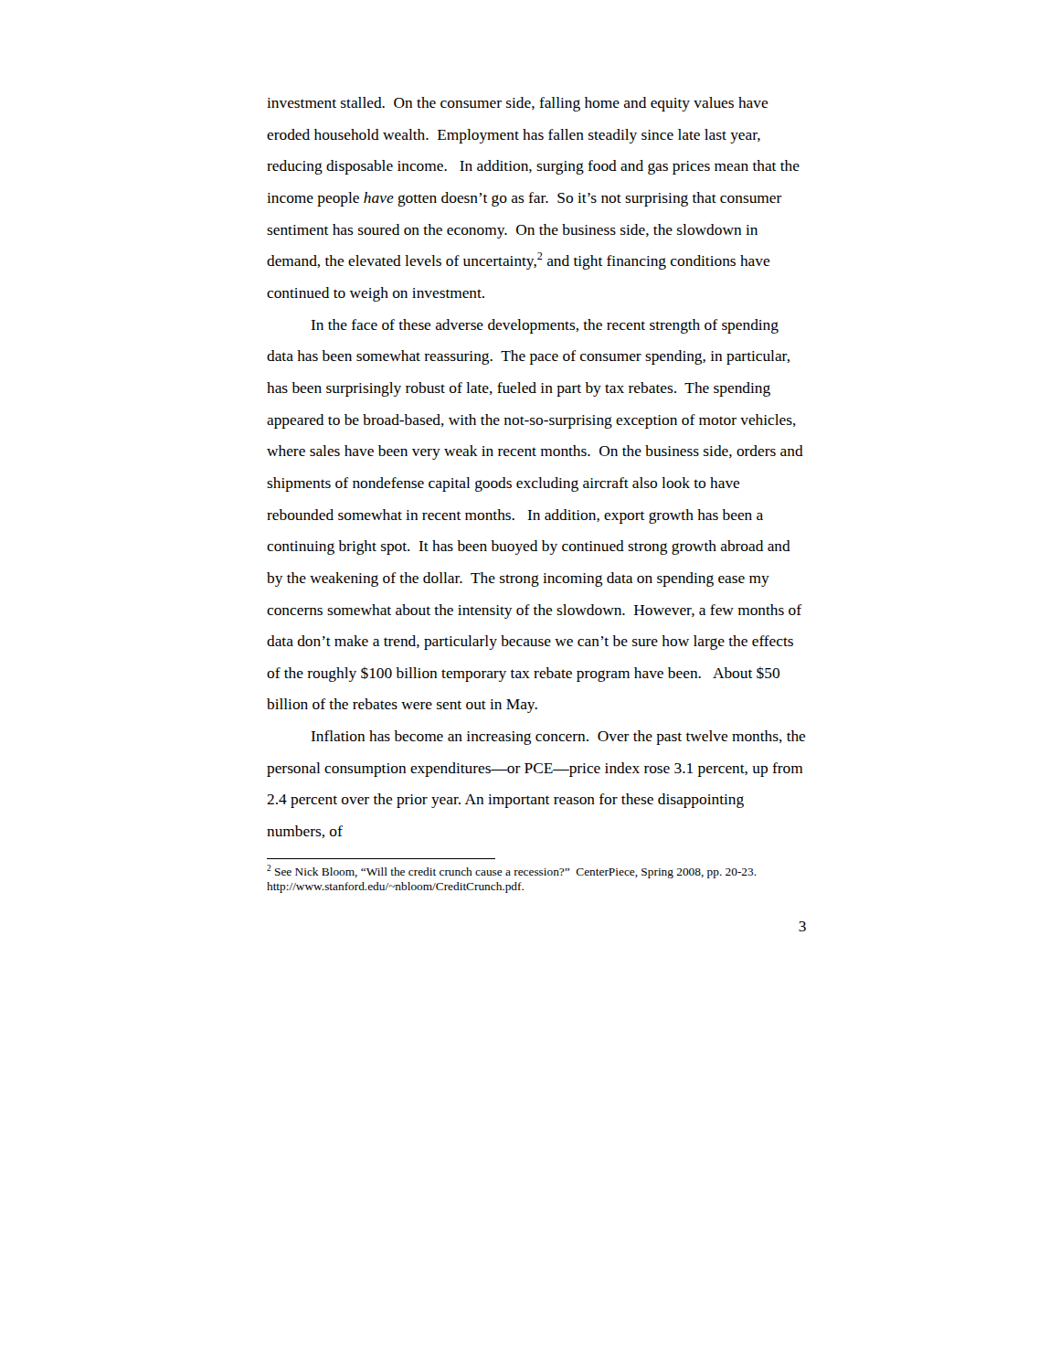investment stalled. On the consumer side, falling home and equity values have eroded household wealth. Employment has fallen steadily since late last year, reducing disposable income. In addition, surging food and gas prices mean that the income people have gotten doesn’t go as far. So it’s not surprising that consumer sentiment has soured on the economy. On the business side, the slowdown in demand, the elevated levels of uncertainty,2 and tight financing conditions have continued to weigh on investment.
In the face of these adverse developments, the recent strength of spending data has been somewhat reassuring. The pace of consumer spending, in particular, has been surprisingly robust of late, fueled in part by tax rebates. The spending appeared to be broad-based, with the not-so-surprising exception of motor vehicles, where sales have been very weak in recent months. On the business side, orders and shipments of nondefense capital goods excluding aircraft also look to have rebounded somewhat in recent months. In addition, export growth has been a continuing bright spot. It has been buoyed by continued strong growth abroad and by the weakening of the dollar. The strong incoming data on spending ease my concerns somewhat about the intensity of the slowdown. However, a few months of data don’t make a trend, particularly because we can’t be sure how large the effects of the roughly $100 billion temporary tax rebate program have been. About $50 billion of the rebates were sent out in May.
Inflation has become an increasing concern. Over the past twelve months, the personal consumption expenditures—or PCE—price index rose 3.1 percent, up from 2.4 percent over the prior year. An important reason for these disappointing numbers, of
2 See Nick Bloom, “Will the credit crunch cause a recession?” CenterPiece, Spring 2008, pp. 20-23. http://www.stanford.edu/~nbloom/CreditCrunch.pdf.
3